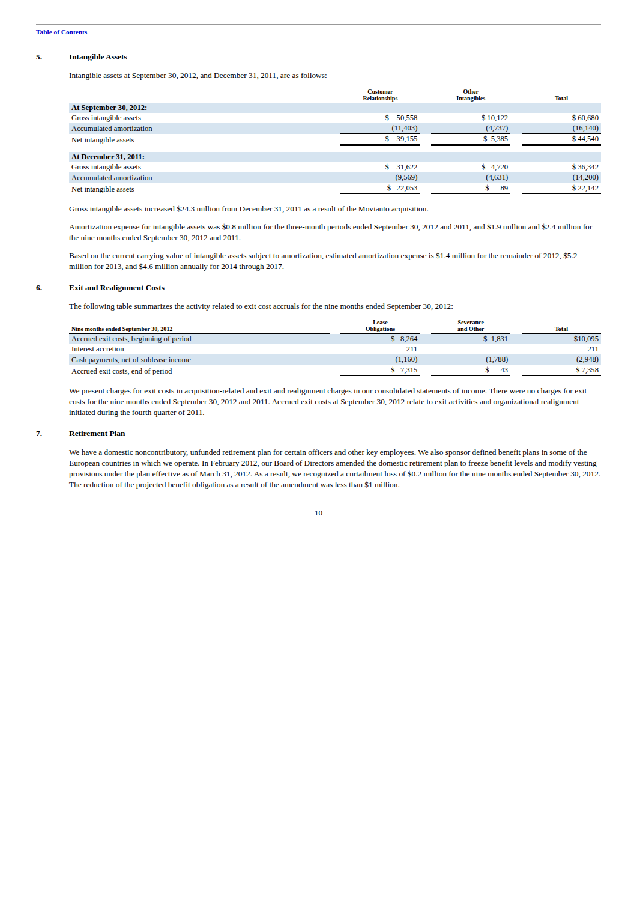Table of Contents
5. Intangible Assets
Intangible assets at September 30, 2012, and December 31, 2011, are as follows:
| | | Customer Relationships | | Other Intangibles | | Total |
| --- | --- | --- | --- | --- | --- | --- |
| At September 30, 2012: | | | | | | |
| Gross intangible assets | | $ 50,558 | | $ 10,122 | | $ 60,680 |
| Accumulated amortization | | (11,403) | | (4,737) | | (16,140) |
| Net intangible assets | | $ 39,155 | | $ 5,385 | | $ 44,540 |
| At December 31, 2011: | | | | | | |
| Gross intangible assets | | $ 31,622 | | $ 4,720 | | $ 36,342 |
| Accumulated amortization | | (9,569) | | (4,631) | | (14,200) |
| Net intangible assets | | $ 22,053 | | $ 89 | | $ 22,142 |
Gross intangible assets increased $24.3 million from December 31, 2011 as a result of the Movianto acquisition.
Amortization expense for intangible assets was $0.8 million for the three-month periods ended September 30, 2012 and 2011, and $1.9 million and $2.4 million for the nine months ended September 30, 2012 and 2011.
Based on the current carrying value of intangible assets subject to amortization, estimated amortization expense is $1.4 million for the remainder of 2012, $5.2 million for 2013, and $4.6 million annually for 2014 through 2017.
6. Exit and Realignment Costs
The following table summarizes the activity related to exit cost accruals for the nine months ended September 30, 2012:
| Nine months ended September 30, 2012 | | Lease Obligations | | Severance and Other | | Total |
| --- | --- | --- | --- | --- | --- | --- |
| Accrued exit costs, beginning of period | | $ 8,264 | | $ 1,831 | | $10,095 |
| Interest accretion | | 211 | | — | | 211 |
| Cash payments, net of sublease income | | (1,160) | | (1,788) | | (2,948) |
| Accrued exit costs, end of period | | $ 7,315 | | $ 43 | | $ 7,358 |
We present charges for exit costs in acquisition-related and exit and realignment charges in our consolidated statements of income. There were no charges for exit costs for the nine months ended September 30, 2012 and 2011. Accrued exit costs at September 30, 2012 relate to exit activities and organizational realignment initiated during the fourth quarter of 2011.
7. Retirement Plan
We have a domestic noncontributory, unfunded retirement plan for certain officers and other key employees. We also sponsor defined benefit plans in some of the European countries in which we operate. In February 2012, our Board of Directors amended the domestic retirement plan to freeze benefit levels and modify vesting provisions under the plan effective as of March 31, 2012. As a result, we recognized a curtailment loss of $0.2 million for the nine months ended September 30, 2012. The reduction of the projected benefit obligation as a result of the amendment was less than $1 million.
10